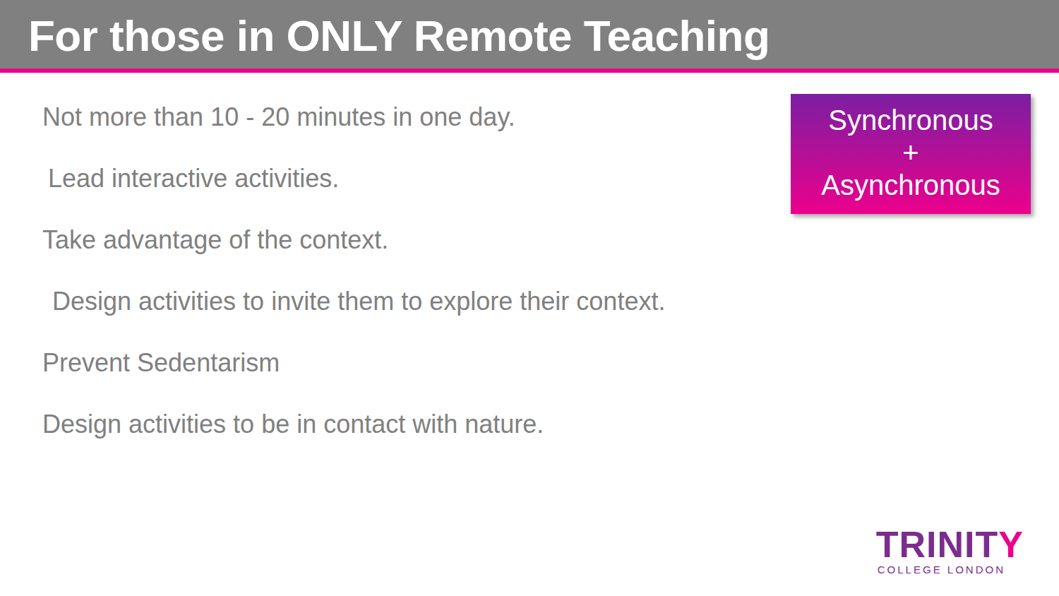For those in ONLY Remote Teaching
Synchronous + Asynchronous
Not more than 10 - 20 minutes in one day.
Lead interactive activities.
Take advantage of the context.
Design activities to invite them to explore their context.
Prevent Sedentarism
Design activities to be in contact with nature.
TRINITY
COLLEGE LONDON